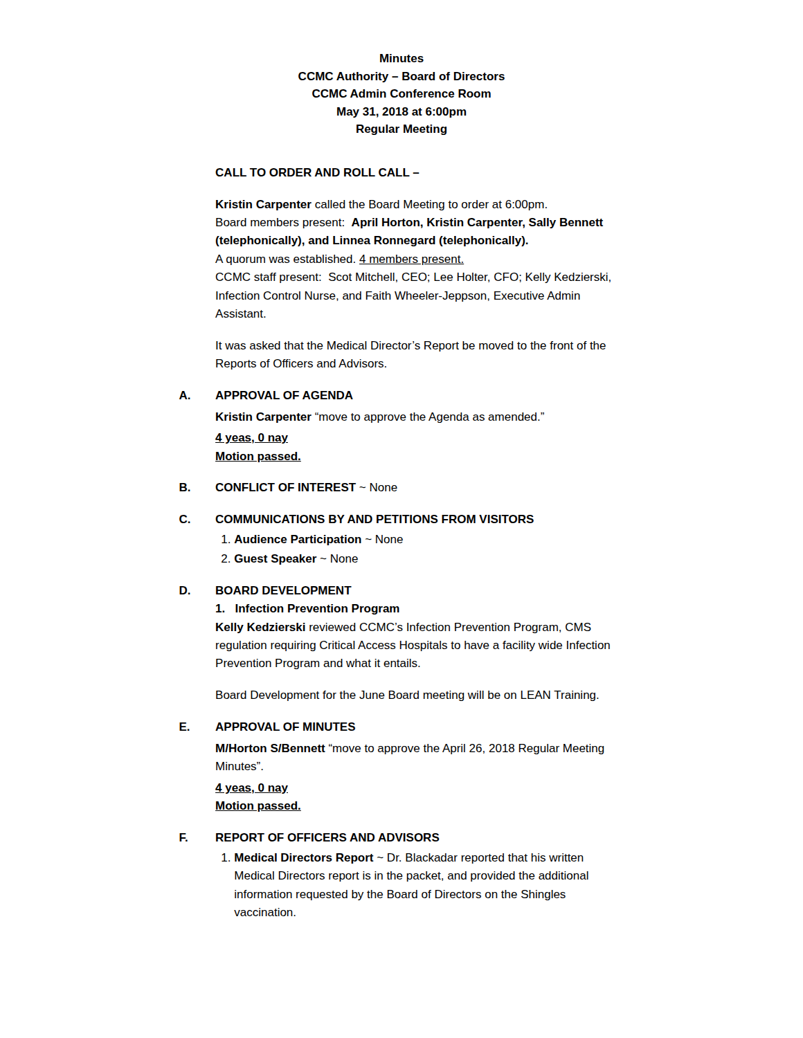Minutes
CCMC Authority – Board of Directors
CCMC Admin Conference Room
May 31, 2018 at 6:00pm
Regular Meeting
CALL TO ORDER AND ROLL CALL –
Kristin Carpenter called the Board Meeting to order at 6:00pm.
Board members present: April Horton, Kristin Carpenter, Sally Bennett (telephonically), and Linnea Ronnegard (telephonically).
A quorum was established. 4 members present.
CCMC staff present: Scot Mitchell, CEO; Lee Holter, CFO; Kelly Kedzierski, Infection Control Nurse, and Faith Wheeler-Jeppson, Executive Admin Assistant.
It was asked that the Medical Director’s Report be moved to the front of the Reports of Officers and Advisors.
A.
APPROVAL OF AGENDA
Kristin Carpenter “move to approve the Agenda as amended.”
4 yeas, 0 nay
Motion passed.
B.
CONFLICT OF INTEREST ~ None
C.
COMMUNICATIONS BY AND PETITIONS FROM VISITORS
Audience Participation ~ None
Guest Speaker ~ None
D.
BOARD DEVELOPMENT
1. Infection Prevention Program
Kelly Kedzierski reviewed CCMC’s Infection Prevention Program, CMS regulation requiring Critical Access Hospitals to have a facility wide Infection Prevention Program and what it entails.
Board Development for the June Board meeting will be on LEAN Training.
E.
APPROVAL OF MINUTES
M/Horton S/Bennett “move to approve the April 26, 2018 Regular Meeting Minutes”.
4 yeas, 0 nay
Motion passed.
F.
REPORT OF OFFICERS AND ADVISORS
Medical Directors Report ~ Dr. Blackadar reported that his written Medical Directors report is in the packet, and provided the additional information requested by the Board of Directors on the Shingles vaccination.